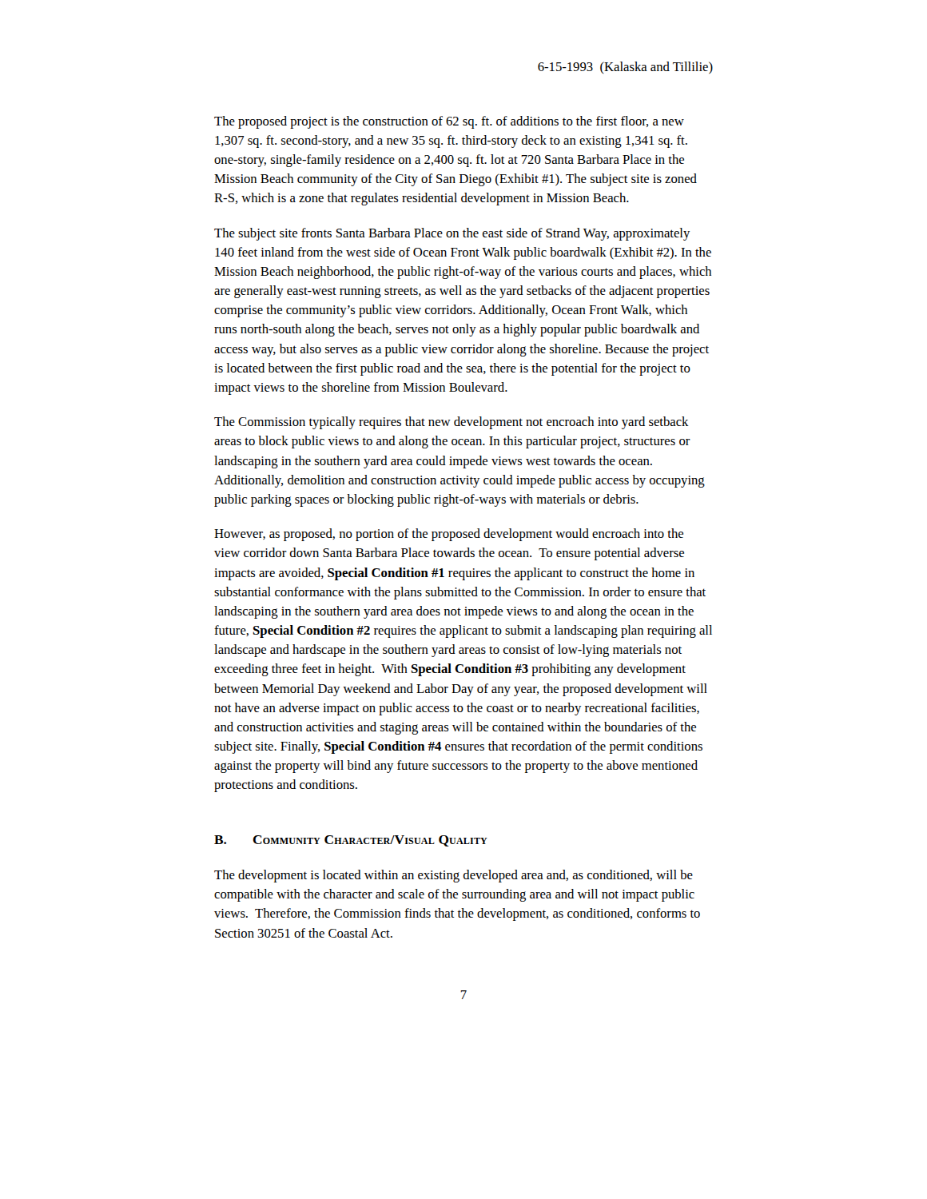6-15-1993 (Kalaska and Tillilie)
The proposed project is the construction of 62 sq. ft. of additions to the first floor, a new 1,307 sq. ft. second-story, and a new 35 sq. ft. third-story deck to an existing 1,341 sq. ft. one-story, single-family residence on a 2,400 sq. ft. lot at 720 Santa Barbara Place in the Mission Beach community of the City of San Diego (Exhibit #1). The subject site is zoned R-S, which is a zone that regulates residential development in Mission Beach.
The subject site fronts Santa Barbara Place on the east side of Strand Way, approximately 140 feet inland from the west side of Ocean Front Walk public boardwalk (Exhibit #2). In the Mission Beach neighborhood, the public right-of-way of the various courts and places, which are generally east-west running streets, as well as the yard setbacks of the adjacent properties comprise the community’s public view corridors. Additionally, Ocean Front Walk, which runs north-south along the beach, serves not only as a highly popular public boardwalk and access way, but also serves as a public view corridor along the shoreline. Because the project is located between the first public road and the sea, there is the potential for the project to impact views to the shoreline from Mission Boulevard.
The Commission typically requires that new development not encroach into yard setback areas to block public views to and along the ocean. In this particular project, structures or landscaping in the southern yard area could impede views west towards the ocean. Additionally, demolition and construction activity could impede public access by occupying public parking spaces or blocking public right-of-ways with materials or debris.
However, as proposed, no portion of the proposed development would encroach into the view corridor down Santa Barbara Place towards the ocean. To ensure potential adverse impacts are avoided, Special Condition #1 requires the applicant to construct the home in substantial conformance with the plans submitted to the Commission. In order to ensure that landscaping in the southern yard area does not impede views to and along the ocean in the future, Special Condition #2 requires the applicant to submit a landscaping plan requiring all landscape and hardscape in the southern yard areas to consist of low-lying materials not exceeding three feet in height. With Special Condition #3 prohibiting any development between Memorial Day weekend and Labor Day of any year, the proposed development will not have an adverse impact on public access to the coast or to nearby recreational facilities, and construction activities and staging areas will be contained within the boundaries of the subject site. Finally, Special Condition #4 ensures that recordation of the permit conditions against the property will bind any future successors to the property to the above mentioned protections and conditions.
B. Community Character/Visual Quality
The development is located within an existing developed area and, as conditioned, will be compatible with the character and scale of the surrounding area and will not impact public views. Therefore, the Commission finds that the development, as conditioned, conforms to Section 30251 of the Coastal Act.
7